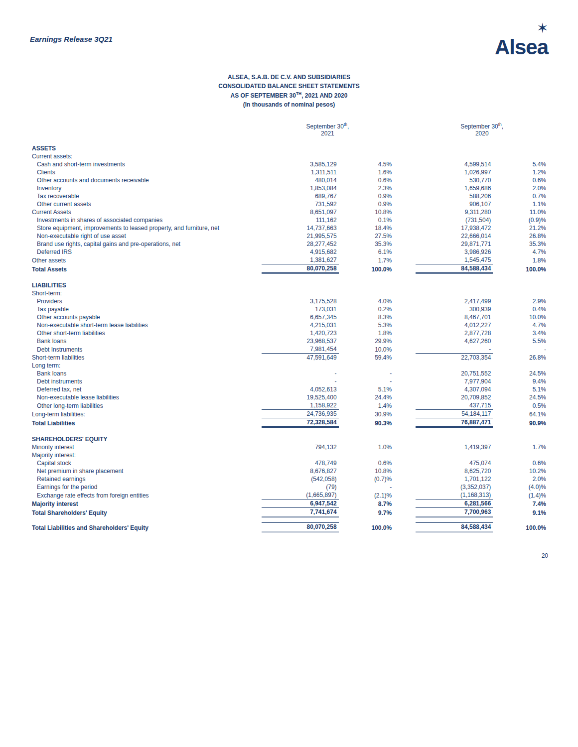Earnings Release 3Q21
✶
Alsea
ALSEA, S.A.B. DE C.V. AND SUBSIDIARIES
CONSOLIDATED BALANCE SHEET STATEMENTS
AS OF SEPTEMBER 30TH, 2021 AND 2020
(In thousands of nominal pesos)
| | September 30 th , 2021 | | September 30 th , 2020 |
| ASSETS | | | | | |
| Current assets: | | | | | |
| Cash and short-term investments | 3,585,129 | 4.5% | | 4,599,514 | 5.4% |
| Clients | 1,311,511 | 1.6% | | 1,026,997 | 1.2% |
| Other accounts and documents receivable | 480,014 | 0.6% | | 530,770 | 0.6% |
| Inventory | 1,853,084 | 2.3% | | 1,659,686 | 2.0% |
| Tax recoverable | 689,767 | 0.9% | | 588,206 | 0.7% |
| Other current assets | 731,592 | 0.9% | | 906,107 | 1.1% |
| Current Assets | 8,651,097 | 10.8% | | 9,311,280 | 11.0% |
| Investments in shares of associated companies | 111,162 | 0.1% | | (731,504) | (0.9)% |
| Store equipment, improvements to leased property, and furniture, net | 14,737,663 | 18.4% | | 17,938,472 | 21.2% |
| Non-executable right of use asset | 21,995,575 | 27.5% | | 22,666,014 | 26.8% |
| Brand use rights, capital gains and pre-operations, net | 28,277,452 | 35.3% | | 29,871,771 | 35.3% |
| Deferred IRS | 4,915,682 | 6.1% | | 3,986,926 | 4.7% |
| Other assets | 1,381,627 | 1.7% | | 1,545,475 | 1.8% |
| Total Assets | 80,070,258 | 100.0% | | 84,588,434 | 100.0% |
| LIABILITIES | | | | | |
| Short-term: | | | | | |
| Providers | 3,175,528 | 4.0% | | 2,417,499 | 2.9% |
| Tax payable | 173,031 | 0.2% | | 300,939 | 0.4% |
| Other accounts payable | 6,657,345 | 8.3% | | 8,467,701 | 10.0% |
| Non-executable short-term lease liabilities | 4,215,031 | 5.3% | | 4,012,227 | 4.7% |
| Other short-term liabilities | 1,420,723 | 1.8% | | 2,877,728 | 3.4% |
| Bank loans | 23,968,537 | 29.9% | | 4,627,260 | 5.5% |
| Debt Instruments | 7,981,454 | 10.0% | | - | - |
| Short-term liabilities | 47,591,649 | 59.4% | | 22,703,354 | 26.8% |
| Long term: | | | | | |
| Bank loans | - | - | | 20,751,552 | 24.5% |
| Debt instruments | - | - | | 7,977,904 | 9.4% |
| Deferred tax, net | 4,052,613 | 5.1% | | 4,307,094 | 5.1% |
| Non-executable lease liabilities | 19,525,400 | 24.4% | | 20,709,852 | 24.5% |
| Other long-term liabilities | 1,158,922 | 1.4% | | 437,715 | 0.5% |
| Long-term liabilities: | 24,736,935 | 30.9% | | 54,184,117 | 64.1% |
| Total Liabilities | 72,328,584 | 90.3% | | 76,887,471 | 90.9% |
| SHAREHOLDERS' EQUITY | | | | | |
| Minority interest | 794,132 | 1.0% | | 1,419,397 | 1.7% |
| Majority interest: | | | | | |
| Capital stock | 478,749 | 0.6% | | 475,074 | 0.6% |
| Net premium in share placement | 8,676,827 | 10.8% | | 8,625,720 | 10.2% |
| Retained earnings | (542,058) | (0.7)% | | 1,701,122 | 2.0% |
| Earnings for the period | (79) | - | | (3,352,037) | (4.0)% |
| Exchange rate effects from foreign entities | (1,665,897) | (2.1)% | | (1,168,313) | (1.4)% |
| Majority interest | 6,947,542 | 8.7% | | 6,281,566 | 7.4% |
| Total Shareholders' Equity | 7,741,674 | 9.7% | | 7,700,963 | 9.1% |
| Total Liabilities and Shareholders' Equity | 80,070,258 | 100.0% | | 84,588,434 | 100.0% |
20